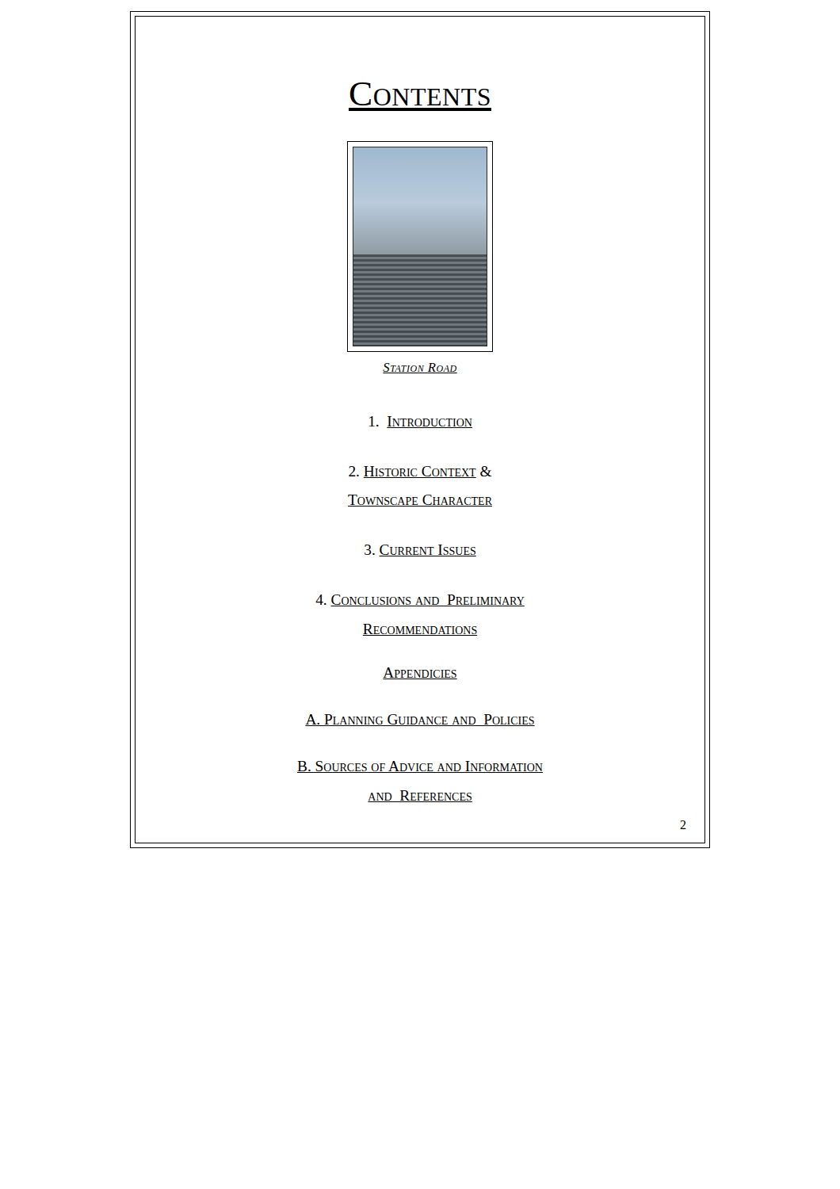Contents
Station Road
1. Introduction
2. Historic Context &
Townscape Character
3. Current Issues
4. Conclusions and Preliminary
Recommendations
Appendicies
A. Planning Guidance and Policies
B. Sources of Advice and Information
and References
2